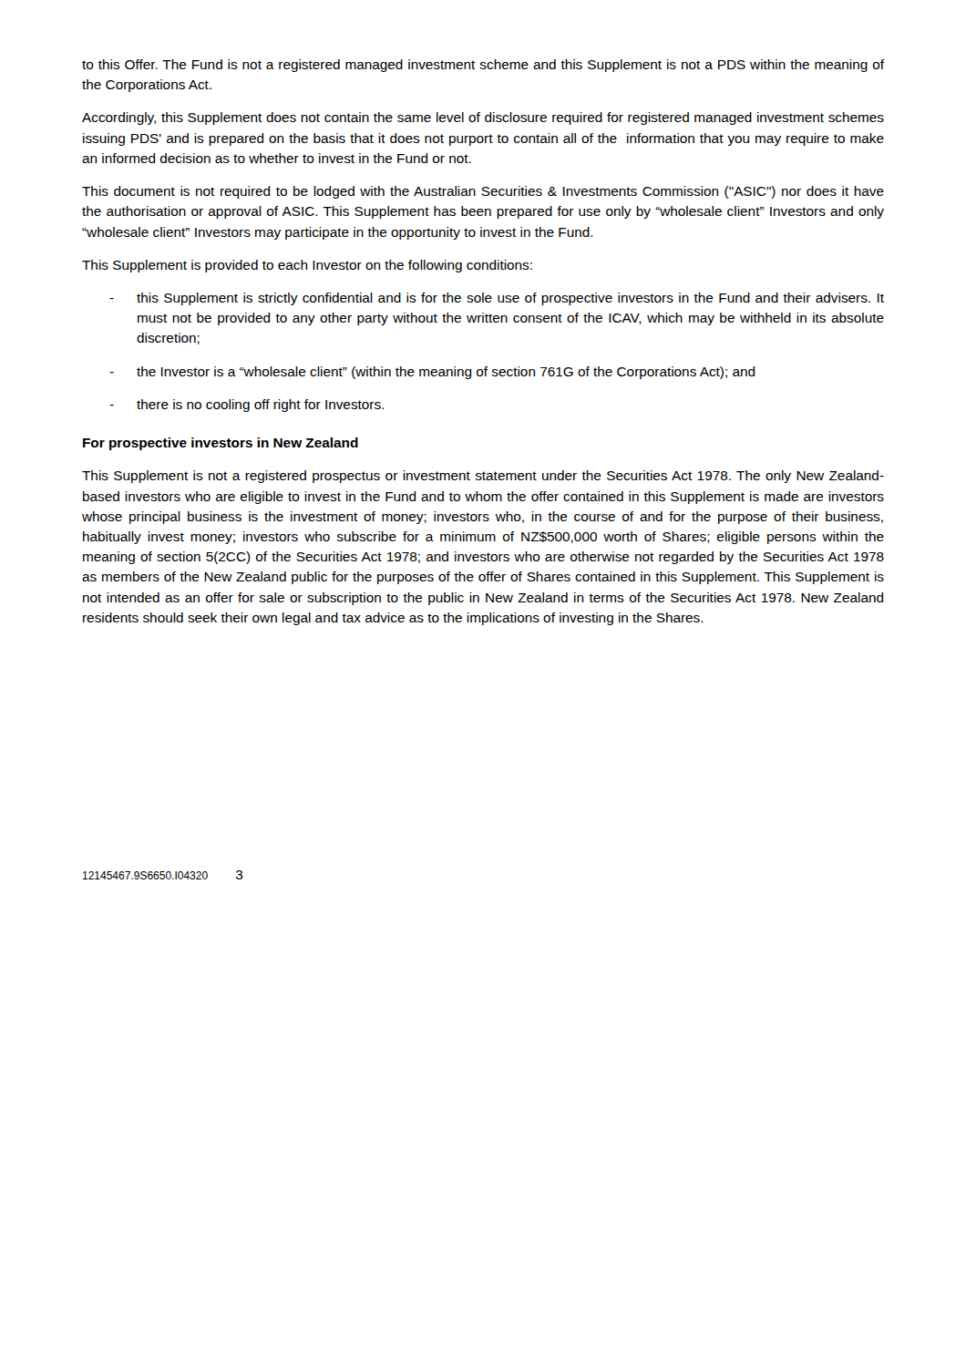to this Offer. The Fund is not a registered managed investment scheme and this Supplement is not a PDS within the meaning of the Corporations Act.
Accordingly, this Supplement does not contain the same level of disclosure required for registered managed investment schemes issuing PDS' and is prepared on the basis that it does not purport to contain all of the information that you may require to make an informed decision as to whether to invest in the Fund or not.
This document is not required to be lodged with the Australian Securities & Investments Commission ("ASIC") nor does it have the authorisation or approval of ASIC. This Supplement has been prepared for use only by “wholesale client” Investors and only “wholesale client” Investors may participate in the opportunity to invest in the Fund.
This Supplement is provided to each Investor on the following conditions:
this Supplement is strictly confidential and is for the sole use of prospective investors in the Fund and their advisers. It must not be provided to any other party without the written consent of the ICAV, which may be withheld in its absolute discretion;
the Investor is a “wholesale client” (within the meaning of section 761G of the Corporations Act); and
there is no cooling off right for Investors.
For prospective investors in New Zealand
This Supplement is not a registered prospectus or investment statement under the Securities Act 1978. The only New Zealand-based investors who are eligible to invest in the Fund and to whom the offer contained in this Supplement is made are investors whose principal business is the investment of money; investors who, in the course of and for the purpose of their business, habitually invest money; investors who subscribe for a minimum of NZ$500,000 worth of Shares; eligible persons within the meaning of section 5(2CC) of the Securities Act 1978; and investors who are otherwise not regarded by the Securities Act 1978 as members of the New Zealand public for the purposes of the offer of Shares contained in this Supplement. This Supplement is not intended as an offer for sale or subscription to the public in New Zealand in terms of the Securities Act 1978. New Zealand residents should seek their own legal and tax advice as to the implications of investing in the Shares.
12145467.9S6650.I043203